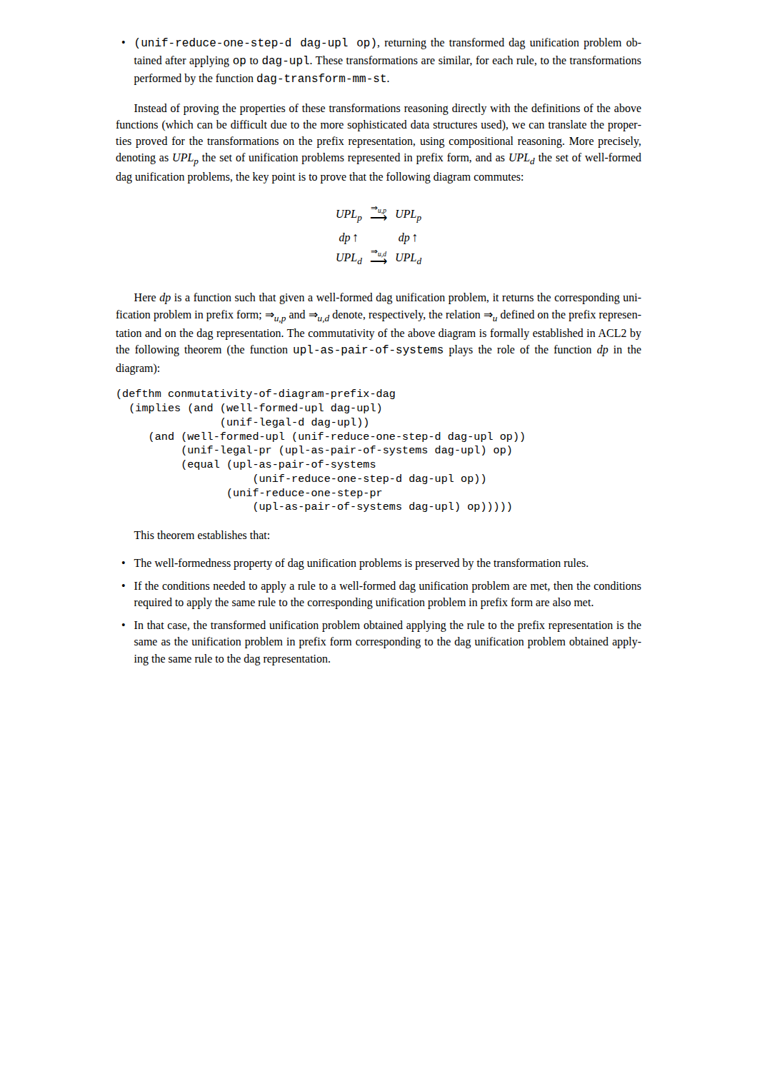(unif-reduce-one-step-d dag-upl op), returning the transformed dag unification problem obtained after applying op to dag-upl. These transformations are similar, for each rule, to the transformations performed by the function dag-transform-mm-st.
Instead of proving the properties of these transformations reasoning directly with the definitions of the above functions (which can be difficult due to the more sophisticated data structures used), we can translate the properties proved for the transformations on the prefix representation, using compositional reasoning. More precisely, denoting as UPLp the set of unification problems represented in prefix form, and as UPLd the set of well-formed dag unification problems, the key point is to prove that the following diagram commutes:
| UPL p | ⇒ u,p ⟶ | UPL p |
| dp ↑ | | dp ↑ |
| UPL d | ⇒ u,d ⟶ | UPL d |
Here dp is a function such that given a well-formed dag unification problem, it returns the corresponding unification problem in prefix form; ⇒u,p and ⇒u,d denote, respectively, the relation ⇒u defined on the prefix representation and on the dag representation. The commutativity of the above diagram is formally established in ACL2 by the following theorem (the function upl-as-pair-of-systems plays the role of the function dp in the diagram):
(defthm conmutativity-of-diagram-prefix-dag
  (implies (and (well-formed-upl dag-upl)
                (unif-legal-d dag-upl))
     (and (well-formed-upl (unif-reduce-one-step-d dag-upl op))
          (unif-legal-pr (upl-as-pair-of-systems dag-upl) op)
          (equal (upl-as-pair-of-systems
                     (unif-reduce-one-step-d dag-upl op))
                 (unif-reduce-one-step-pr
                     (upl-as-pair-of-systems dag-upl) op)))))
This theorem establishes that:
The well-formedness property of dag unification problems is preserved by the transformation rules.
If the conditions needed to apply a rule to a well-formed dag unification problem are met, then the conditions required to apply the same rule to the corresponding unification problem in prefix form are also met.
In that case, the transformed unification problem obtained applying the rule to the prefix representation is the same as the unification problem in prefix form corresponding to the dag unification problem obtained applying the same rule to the dag representation.